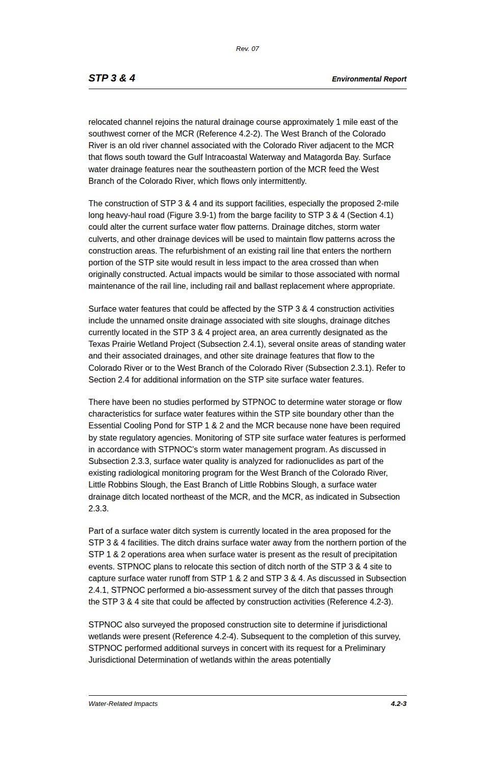Rev. 07
STP 3 & 4 Environmental Report
relocated channel rejoins the natural drainage course approximately 1 mile east of the southwest corner of the MCR (Reference 4.2-2). The West Branch of the Colorado River is an old river channel associated with the Colorado River adjacent to the MCR that flows south toward the Gulf Intracoastal Waterway and Matagorda Bay. Surface water drainage features near the southeastern portion of the MCR feed the West Branch of the Colorado River, which flows only intermittently.
The construction of STP 3 & 4 and its support facilities, especially the proposed 2-mile long heavy-haul road (Figure 3.9-1) from the barge facility to STP 3 & 4 (Section 4.1) could alter the current surface water flow patterns. Drainage ditches, storm water culverts, and other drainage devices will be used to maintain flow patterns across the construction areas. The refurbishment of an existing rail line that enters the northern portion of the STP site would result in less impact to the area crossed than when originally constructed. Actual impacts would be similar to those associated with normal maintenance of the rail line, including rail and ballast replacement where appropriate.
Surface water features that could be affected by the STP 3 & 4 construction activities include the unnamed onsite drainage associated with site sloughs, drainage ditches currently located in the STP 3 & 4 project area, an area currently designated as the Texas Prairie Wetland Project (Subsection 2.4.1), several onsite areas of standing water and their associated drainages, and other site drainage features that flow to the Colorado River or to the West Branch of the Colorado River (Subsection 2.3.1). Refer to Section 2.4 for additional information on the STP site surface water features.
There have been no studies performed by STPNOC to determine water storage or flow characteristics for surface water features within the STP site boundary other than the Essential Cooling Pond for STP 1 & 2 and the MCR because none have been required by state regulatory agencies. Monitoring of STP site surface water features is performed in accordance with STPNOC's storm water management program. As discussed in Subsection 2.3.3, surface water quality is analyzed for radionuclides as part of the existing radiological monitoring program for the West Branch of the Colorado River, Little Robbins Slough, the East Branch of Little Robbins Slough, a surface water drainage ditch located northeast of the MCR, and the MCR, as indicated in Subsection 2.3.3.
Part of a surface water ditch system is currently located in the area proposed for the STP 3 & 4 facilities. The ditch drains surface water away from the northern portion of the STP 1 & 2 operations area when surface water is present as the result of precipitation events. STPNOC plans to relocate this section of ditch north of the STP 3 & 4 site to capture surface water runoff from STP 1 & 2 and STP 3 & 4. As discussed in Subsection 2.4.1, STPNOC performed a bio-assessment survey of the ditch that passes through the STP 3 & 4 site that could be affected by construction activities (Reference 4.2-3).
STPNOC also surveyed the proposed construction site to determine if jurisdictional wetlands were present (Reference 4.2-4). Subsequent to the completion of this survey, STPNOC performed additional surveys in concert with its request for a Preliminary Jurisdictional Determination of wetlands within the areas potentially
Water-Related Impacts 4.2-3